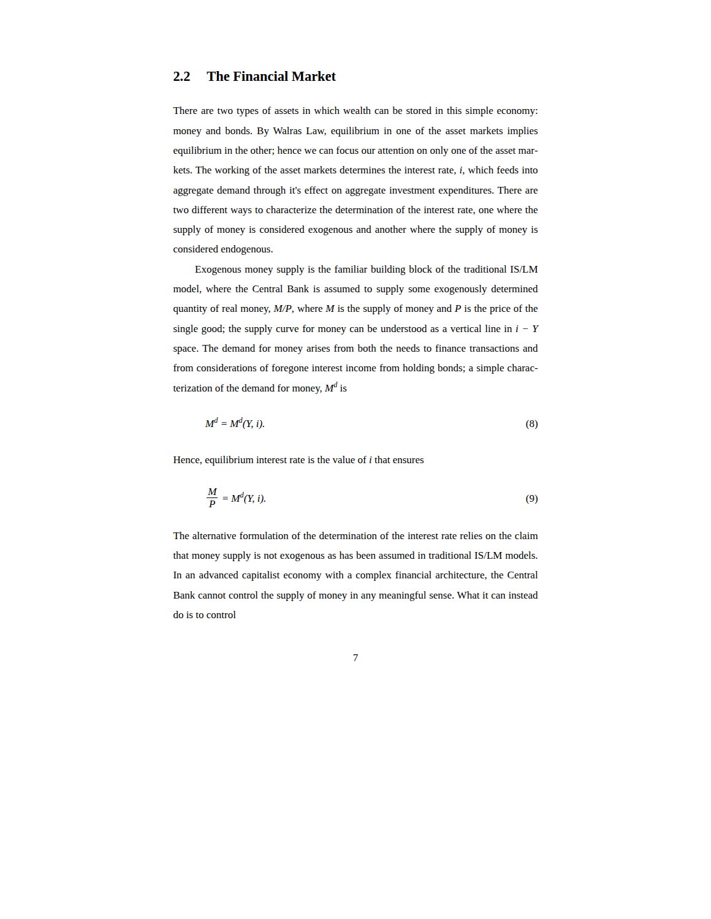2.2 The Financial Market
There are two types of assets in which wealth can be stored in this simple economy: money and bonds. By Walras Law, equilibrium in one of the asset markets implies equilibrium in the other; hence we can focus our attention on only one of the asset markets. The working of the asset markets determines the interest rate, i, which feeds into aggregate demand through it's effect on aggregate investment expenditures. There are two different ways to characterize the determination of the interest rate, one where the supply of money is considered exogenous and another where the supply of money is considered endogenous.
Exogenous money supply is the familiar building block of the traditional IS/LM model, where the Central Bank is assumed to supply some exogenously determined quantity of real money, M/P, where M is the supply of money and P is the price of the single good; the supply curve for money can be understood as a vertical line in i − Y space. The demand for money arises from both the needs to finance transactions and from considerations of foregone interest income from holding bonds; a simple characterization of the demand for money, Md is
Md = Md(Y, i).
(8)
Hence, equilibrium interest rate is the value of i that ensures
MP = Md(Y, i).
(9)
The alternative formulation of the determination of the interest rate relies on the claim that money supply is not exogenous as has been assumed in traditional IS/LM models. In an advanced capitalist economy with a complex financial architecture, the Central Bank cannot control the supply of money in any meaningful sense. What it can instead do is to control
7